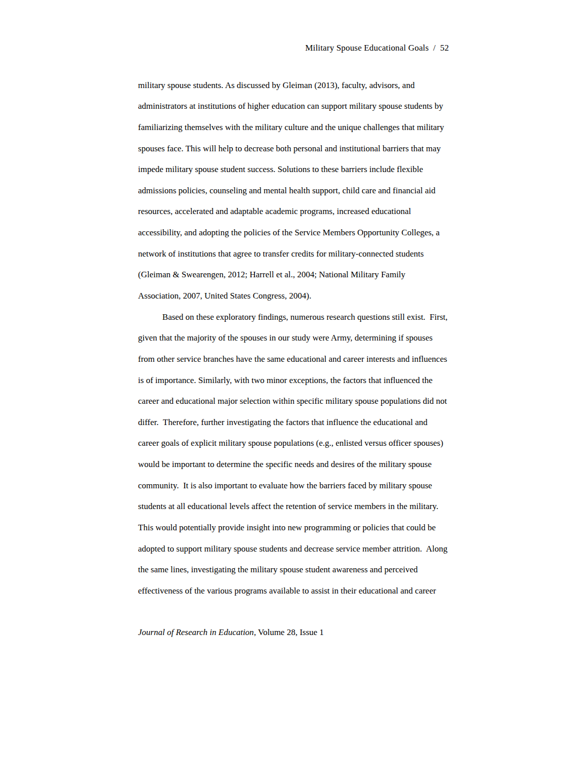Military Spouse Educational Goals / 52
military spouse students. As discussed by Gleiman (2013), faculty, advisors, and administrators at institutions of higher education can support military spouse students by familiarizing themselves with the military culture and the unique challenges that military spouses face. This will help to decrease both personal and institutional barriers that may impede military spouse student success. Solutions to these barriers include flexible admissions policies, counseling and mental health support, child care and financial aid resources, accelerated and adaptable academic programs, increased educational accessibility, and adopting the policies of the Service Members Opportunity Colleges, a network of institutions that agree to transfer credits for military-connected students (Gleiman & Swearengen, 2012; Harrell et al., 2004; National Military Family Association, 2007, United States Congress, 2004).
Based on these exploratory findings, numerous research questions still exist. First, given that the majority of the spouses in our study were Army, determining if spouses from other service branches have the same educational and career interests and influences is of importance. Similarly, with two minor exceptions, the factors that influenced the career and educational major selection within specific military spouse populations did not differ. Therefore, further investigating the factors that influence the educational and career goals of explicit military spouse populations (e.g., enlisted versus officer spouses) would be important to determine the specific needs and desires of the military spouse community. It is also important to evaluate how the barriers faced by military spouse students at all educational levels affect the retention of service members in the military. This would potentially provide insight into new programming or policies that could be adopted to support military spouse students and decrease service member attrition. Along the same lines, investigating the military spouse student awareness and perceived effectiveness of the various programs available to assist in their educational and career
Journal of Research in Education, Volume 28, Issue 1